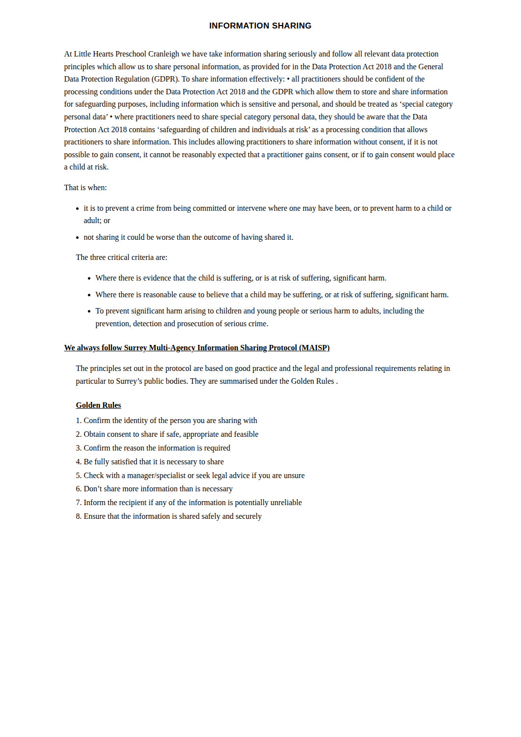INFORMATION SHARING
At Little Hearts Preschool Cranleigh we have take information sharing seriously and follow all relevant data protection principles which allow us to share personal information, as provided for in the Data Protection Act 2018 and the General Data Protection Regulation (GDPR). To share information effectively: • all practitioners should be confident of the processing conditions under the Data Protection Act 2018 and the GDPR which allow them to store and share information for safeguarding purposes, including information which is sensitive and personal, and should be treated as ‘special category personal data’ • where practitioners need to share special category personal data, they should be aware that the Data Protection Act 2018 contains ‘safeguarding of children and individuals at risk’ as a processing condition that allows practitioners to share information. This includes allowing practitioners to share information without consent, if it is not possible to gain consent, it cannot be reasonably expected that a practitioner gains consent, or if to gain consent would place a child at risk.
That is when:
it is to prevent a crime from being committed or intervene where one may have been, or to prevent harm to a child or adult; or
not sharing it could be worse than the outcome of having shared it.
The three critical criteria are:
Where there is evidence that the child is suffering, or is at risk of suffering, significant harm.
Where there is reasonable cause to believe that a child may be suffering, or at risk of suffering, significant harm.
To prevent significant harm arising to children and young people or serious harm to adults, including the prevention, detection and prosecution of serious crime.
We always follow Surrey Multi-Agency Information Sharing Protocol (MAISP)
The principles set out in the protocol are based on good practice and the legal and professional requirements relating in particular to Surrey’s public bodies. They are summarised under the Golden Rules .
Golden Rules
1. Confirm the identity of the person you are sharing with
2. Obtain consent to share if safe, appropriate and feasible
3. Confirm the reason the information is required
4. Be fully satisfied that it is necessary to share
5. Check with a manager/specialist or seek legal advice if you are unsure
6. Don’t share more information than is necessary
7. Inform the recipient if any of the information is potentially unreliable
8. Ensure that the information is shared safely and securely